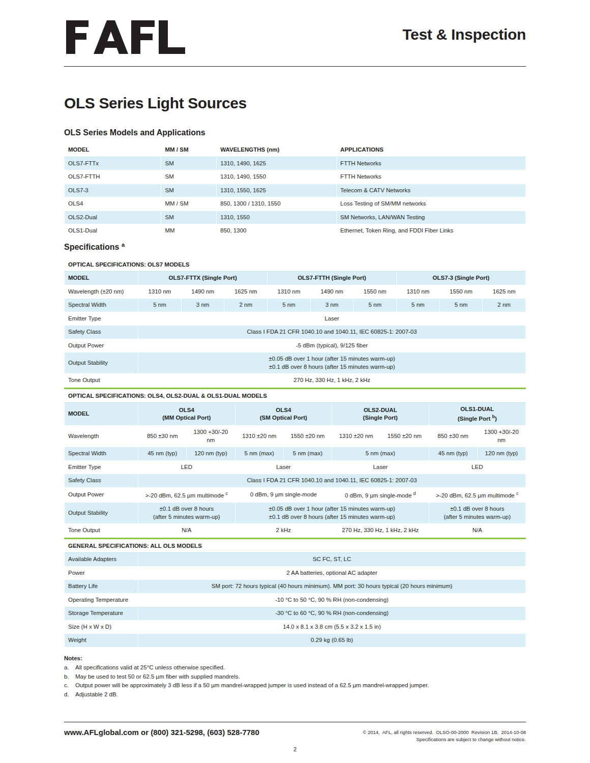Test & Inspection
OLS Series Light Sources
OLS Series Models and Applications
| MODEL | MM / SM | WAVELENGTHS (nm) | APPLICATIONS |
| --- | --- | --- | --- |
| OLS7-FTTx | SM | 1310, 1490, 1625 | FTTH Networks |
| OLS7-FTTH | SM | 1310, 1490, 1550 | FTTH Networks |
| OLS7-3 | SM | 1310, 1550, 1625 | Telecom & CATV Networks |
| OLS4 | MM / SM | 850, 1300 / 1310, 1550 | Loss Testing of SM/MM networks |
| OLS2-Dual | SM | 1310, 1550 | SM Networks, LAN/WAN Testing |
| OLS1-Dual | MM | 850, 1300 | Ethernet, Token Ring, and FDDI Fiber Links |
Specifications a
| OPTICAL SPECIFICATIONS: OLS7 MODELS |
| MODEL | OLS7-FTTX (Single Port) | OLS7-FTTH (Single Port) | OLS7-3 (Single Port) |
| Wavelength (±20 nm) | 1310 nm | 1490 nm | 1625 nm | 1310 nm | 1490 nm | 1550 nm | 1310 nm | 1550 nm | 1625 nm |
| Spectral Width | 5 nm | 3 nm | 2 nm | 5 nm | 3 nm | 5 nm | 5 nm | 5 nm | 2 nm |
| Emitter Type | Laser |
| Safety Class | Class I FDA 21 CFR 1040.10 and 1040.11, IEC 60825-1: 2007-03 |
| Output Power | -5 dBm (typical), 9/125 fiber |
| Output Stability | ±0.05 dB over 1 hour (after 15 minutes warm-up) ±0.1 dB over 8 hours (after 15 minutes warm-up) |
| Tone Output | 270 Hz, 330 Hz, 1 kHz, 2 kHz |
| OPTICAL SPECIFICATIONS: OLS4, OLS2-DUAL & OLS1-DUAL MODELS |
| MODEL | OLS4 (MM Optical Port) | OLS4 (SM Optical Port) | OLS2-DUAL (Single Port) | OLS1-DUAL (Single Port b ) |
| Wavelength | 850 ±30 nm | 1300 +30/-20 nm | 1310 ±20 nm | 1550 ±20 nm | 1310 ±20 nm | 1550 ±20 nm | 850 ±30 nm | 1300 +30/-20 nm |
| Spectral Width | 45 nm (typ) | 120 nm (typ) | 5 nm (max) | 5 nm (max) | 5 nm (max) | 45 nm (typ) | 120 nm (typ) |
| Emitter Type | LED | Laser | Laser | LED |
| Safety Class | Class I FDA 21 CFR 1040.10 and 1040.11, IEC 60825-1: 2007-03 |
| Output Power | >-20 dBm, 62.5 µm multimode c | 0 dBm, 9 µm single-mode | 0 dBm, 9 µm single-mode d | >-20 dBm, 62.5 µm multimode c |
| Output Stability | ±0.1 dB over 8 hours (after 5 minutes warm-up) | ±0.05 dB over 1 hour (after 15 minutes warm-up) ±0.1 dB over 8 hours (after 15 minutes warm-up) | ±0.1 dB over 8 hours (after 5 minutes warm-up) |
| Tone Output | N/A | 2 kHz | 270 Hz, 330 Hz, 1 kHz, 2 kHz | N/A |
| GENERAL SPECIFICATIONS: ALL OLS MODELS |
| Available Adapters | SC FC, ST, LC |
| Power | 2 AA batteries, optional AC adapter |
| Battery Life | SM port: 72 hours typical (40 hours minimum). MM port: 30 hours typical (20 hours minimum) |
| Operating Temperature | -10 °C to 50 °C, 90 % RH (non-condensing) |
| Storage Temperature | -30 °C to 60 °C, 90 % RH (non-condensing) |
| Size (H x W x D) | 14.0 x 8.1 x 3.8 cm (5.5 x 3.2 x 1.5 in) |
| Weight | 0.29 kg (0.65 lb) |
Notes:
a. All specifications valid at 25°C unless otherwise specified.
b. May be used to test 50 or 62.5 µm fiber with supplied mandrels.
c. Output power will be approximately 3 dB less if a 50 µm mandrel-wrapped jumper is used instead of a 62.5 µm mandrel-wrapped jumper.
d. Adjustable 2 dB.
www.AFLglobal.com or (800) 321-5298, (603) 528-7780
© 2014, AFL, all rights reserved. OLSO-00-2000 Revision 1B, 2014-10-08
Specifications are subject to change without notice.
2